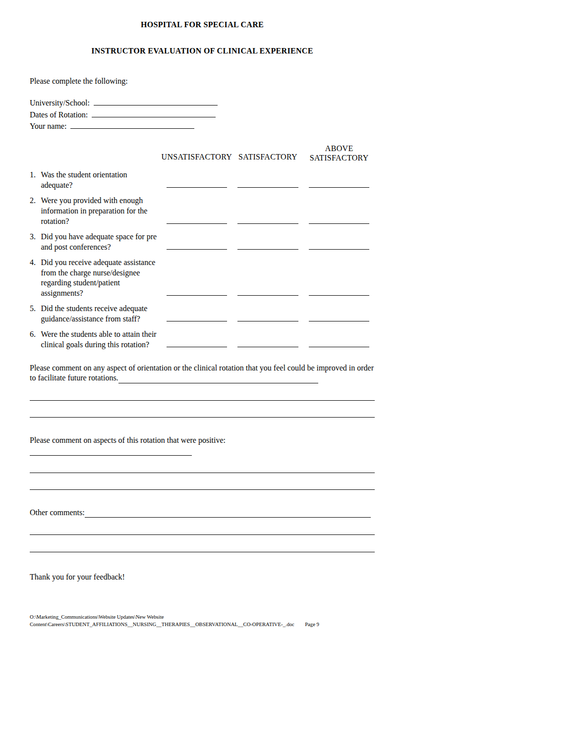HOSPITAL FOR SPECIAL CARE
INSTRUCTOR EVALUATION OF CLINICAL EXPERIENCE
Please complete the following:
University/School:
Dates of Rotation:
Your name:
| | UNSATISFACTORY | SATISFACTORY | ABOVE SATISFACTORY |
| --- | --- | --- | --- |
| 1. Was the student orientation adequate? | | | |
| 2. Were you provided with enough information in preparation for the rotation? | | | |
| 3. Did you have adequate space for pre and post conferences? | | | |
| 4. Did you receive adequate assistance from the charge nurse/designee regarding student/patient assignments? | | | |
| 5. Did the students receive adequate guidance/assistance from staff? | | | |
| 6. Were the students able to attain their clinical goals during this rotation? | | | |
Please comment on any aspect of orientation or the clinical rotation that you feel could be improved in order to facilitate future rotations.
Please comment on aspects of this rotation that were positive:
Other comments:
Thank you for your feedback!
O:\Marketing_Communications\Website Updates\New Website
Content\Careers\STUDENT_AFFILIATIONS__NURSING__THERAPIES__OBSERVATIONAL__CO-OPERATIVE-_.docPage 9